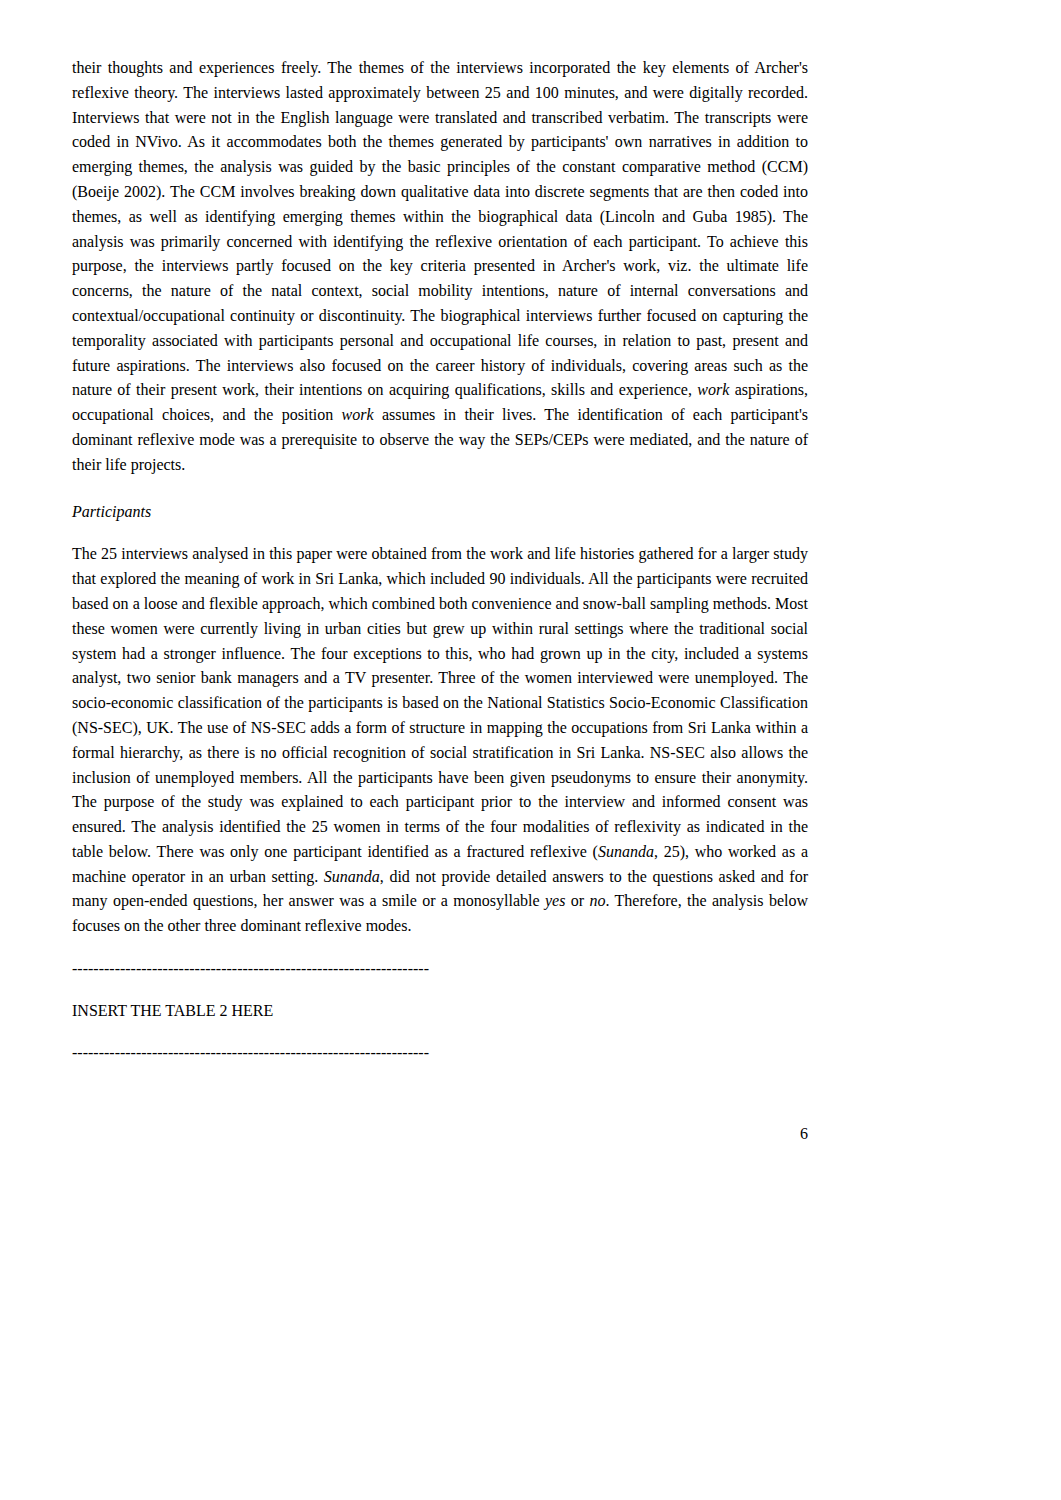their thoughts and experiences freely. The themes of the interviews incorporated the key elements of Archer's reflexive theory. The interviews lasted approximately between 25 and 100 minutes, and were digitally recorded. Interviews that were not in the English language were translated and transcribed verbatim. The transcripts were coded in NVivo. As it accommodates both the themes generated by participants' own narratives in addition to emerging themes, the analysis was guided by the basic principles of the constant comparative method (CCM) (Boeije 2002). The CCM involves breaking down qualitative data into discrete segments that are then coded into themes, as well as identifying emerging themes within the biographical data (Lincoln and Guba 1985). The analysis was primarily concerned with identifying the reflexive orientation of each participant. To achieve this purpose, the interviews partly focused on the key criteria presented in Archer's work, viz. the ultimate life concerns, the nature of the natal context, social mobility intentions, nature of internal conversations and contextual/occupational continuity or discontinuity. The biographical interviews further focused on capturing the temporality associated with participants personal and occupational life courses, in relation to past, present and future aspirations. The interviews also focused on the career history of individuals, covering areas such as the nature of their present work, their intentions on acquiring qualifications, skills and experience, work aspirations, occupational choices, and the position work assumes in their lives. The identification of each participant's dominant reflexive mode was a prerequisite to observe the way the SEPs/CEPs were mediated, and the nature of their life projects.
Participants
The 25 interviews analysed in this paper were obtained from the work and life histories gathered for a larger study that explored the meaning of work in Sri Lanka, which included 90 individuals. All the participants were recruited based on a loose and flexible approach, which combined both convenience and snow-ball sampling methods. Most these women were currently living in urban cities but grew up within rural settings where the traditional social system had a stronger influence. The four exceptions to this, who had grown up in the city, included a systems analyst, two senior bank managers and a TV presenter. Three of the women interviewed were unemployed. The socio-economic classification of the participants is based on the National Statistics Socio-Economic Classification (NS-SEC), UK. The use of NS-SEC adds a form of structure in mapping the occupations from Sri Lanka within a formal hierarchy, as there is no official recognition of social stratification in Sri Lanka. NS-SEC also allows the inclusion of unemployed members. All the participants have been given pseudonyms to ensure their anonymity. The purpose of the study was explained to each participant prior to the interview and informed consent was ensured. The analysis identified the 25 women in terms of the four modalities of reflexivity as indicated in the table below. There was only one participant identified as a fractured reflexive (Sunanda, 25), who worked as a machine operator in an urban setting. Sunanda, did not provide detailed answers to the questions asked and for many open-ended questions, her answer was a smile or a monosyllable yes or no. Therefore, the analysis below focuses on the other three dominant reflexive modes.
-------------------------------------------------------------------
INSERT THE TABLE 2 HERE
-------------------------------------------------------------------
6